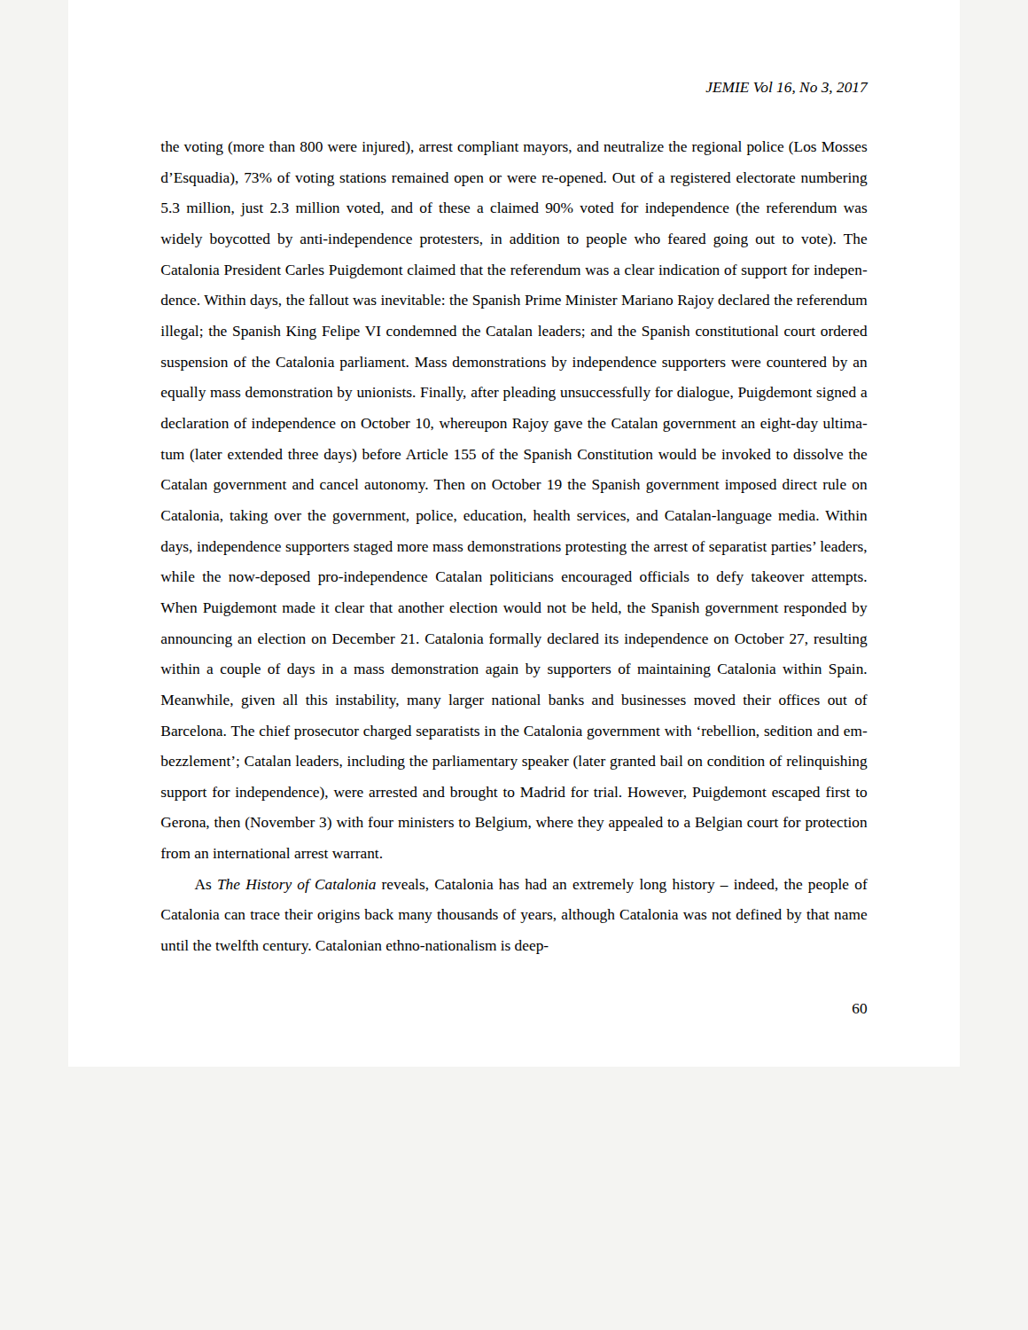JEMIE Vol 16, No 3, 2017
the voting (more than 800 were injured), arrest compliant mayors, and neutralize the regional police (Los Mosses d’Esquadia), 73% of voting stations remained open or were re-opened. Out of a registered electorate numbering 5.3 million, just 2.3 million voted, and of these a claimed 90% voted for independence (the referendum was widely boycotted by anti-independence protesters, in addition to people who feared going out to vote). The Catalonia President Carles Puigdemont claimed that the referendum was a clear indication of support for independence. Within days, the fallout was inevitable: the Spanish Prime Minister Mariano Rajoy declared the referendum illegal; the Spanish King Felipe VI condemned the Catalan leaders; and the Spanish constitutional court ordered suspension of the Catalonia parliament. Mass demonstrations by independence supporters were countered by an equally mass demonstration by unionists. Finally, after pleading unsuccessfully for dialogue, Puigdemont signed a declaration of independence on October 10, whereupon Rajoy gave the Catalan government an eight-day ultimatum (later extended three days) before Article 155 of the Spanish Constitution would be invoked to dissolve the Catalan government and cancel autonomy. Then on October 19 the Spanish government imposed direct rule on Catalonia, taking over the government, police, education, health services, and Catalan-language media. Within days, independence supporters staged more mass demonstrations protesting the arrest of separatist parties’ leaders, while the now-deposed pro-independence Catalan politicians encouraged officials to defy takeover attempts. When Puigdemont made it clear that another election would not be held, the Spanish government responded by announcing an election on December 21. Catalonia formally declared its independence on October 27, resulting within a couple of days in a mass demonstration again by supporters of maintaining Catalonia within Spain. Meanwhile, given all this instability, many larger national banks and businesses moved their offices out of Barcelona. The chief prosecutor charged separatists in the Catalonia government with ‘rebellion, sedition and embezzlement’; Catalan leaders, including the parliamentary speaker (later granted bail on condition of relinquishing support for independence), were arrested and brought to Madrid for trial. However, Puigdemont escaped first to Gerona, then (November 3) with four ministers to Belgium, where they appealed to a Belgian court for protection from an international arrest warrant.
As The History of Catalonia reveals, Catalonia has had an extremely long history – indeed, the people of Catalonia can trace their origins back many thousands of years, although Catalonia was not defined by that name until the twelfth century. Catalonian ethno-nationalism is deep-
60